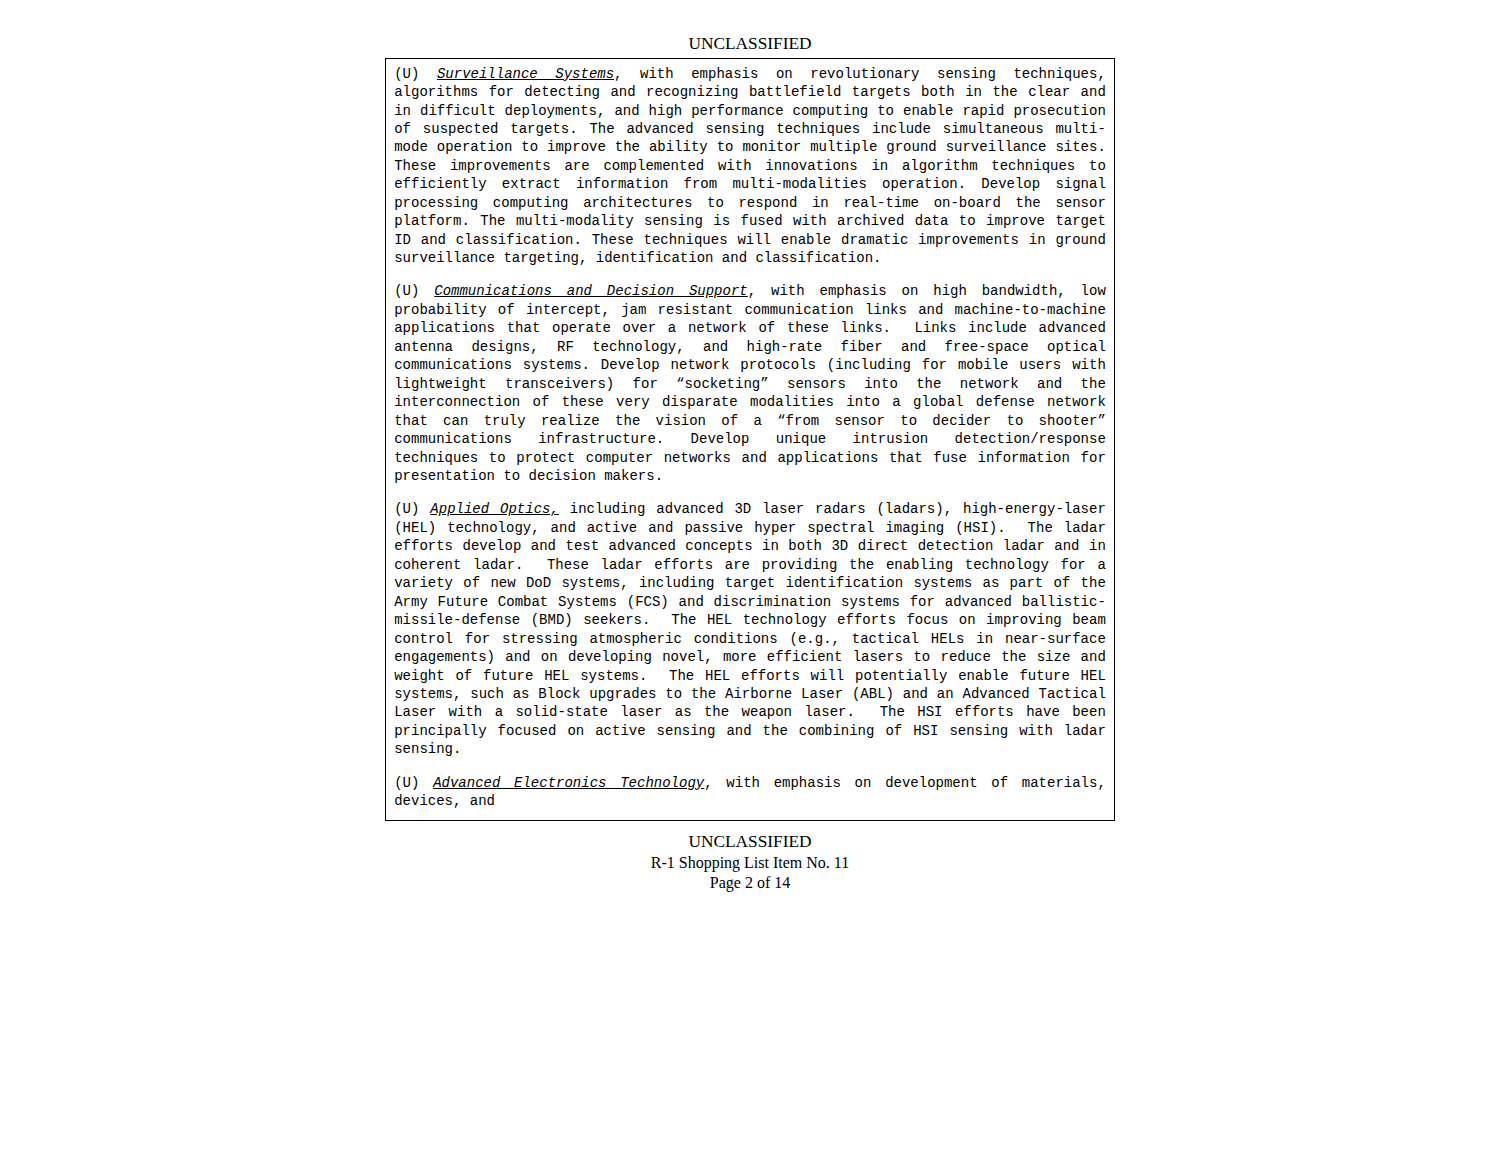UNCLASSIFIED
(U) Surveillance Systems, with emphasis on revolutionary sensing techniques, algorithms for detecting and recognizing battlefield targets both in the clear and in difficult deployments, and high performance computing to enable rapid prosecution of suspected targets. The advanced sensing techniques include simultaneous multi-mode operation to improve the ability to monitor multiple ground surveillance sites. These improvements are complemented with innovations in algorithm techniques to efficiently extract information from multi-modalities operation. Develop signal processing computing architectures to respond in real-time on-board the sensor platform. The multi-modality sensing is fused with archived data to improve target ID and classification. These techniques will enable dramatic improvements in ground surveillance targeting, identification and classification.
(U) Communications and Decision Support, with emphasis on high bandwidth, low probability of intercept, jam resistant communication links and machine-to-machine applications that operate over a network of these links. Links include advanced antenna designs, RF technology, and high-rate fiber and free-space optical communications systems. Develop network protocols (including for mobile users with lightweight transceivers) for “socketing” sensors into the network and the interconnection of these very disparate modalities into a global defense network that can truly realize the vision of a “from sensor to decider to shooter” communications infrastructure. Develop unique intrusion detection/response techniques to protect computer networks and applications that fuse information for presentation to decision makers.
(U) Applied Optics, including advanced 3D laser radars (ladars), high-energy-laser (HEL) technology, and active and passive hyper spectral imaging (HSI). The ladar efforts develop and test advanced concepts in both 3D direct detection ladar and in coherent ladar. These ladar efforts are providing the enabling technology for a variety of new DoD systems, including target identification systems as part of the Army Future Combat Systems (FCS) and discrimination systems for advanced ballistic-missile-defense (BMD) seekers. The HEL technology efforts focus on improving beam control for stressing atmospheric conditions (e.g., tactical HELs in near-surface engagements) and on developing novel, more efficient lasers to reduce the size and weight of future HEL systems. The HEL efforts will potentially enable future HEL systems, such as Block upgrades to the Airborne Laser (ABL) and an Advanced Tactical Laser with a solid-state laser as the weapon laser. The HSI efforts have been principally focused on active sensing and the combining of HSI sensing with ladar sensing.
(U) Advanced Electronics Technology, with emphasis on development of materials, devices, and
UNCLASSIFIED
R-1 Shopping List Item No. 11
Page 2 of 14